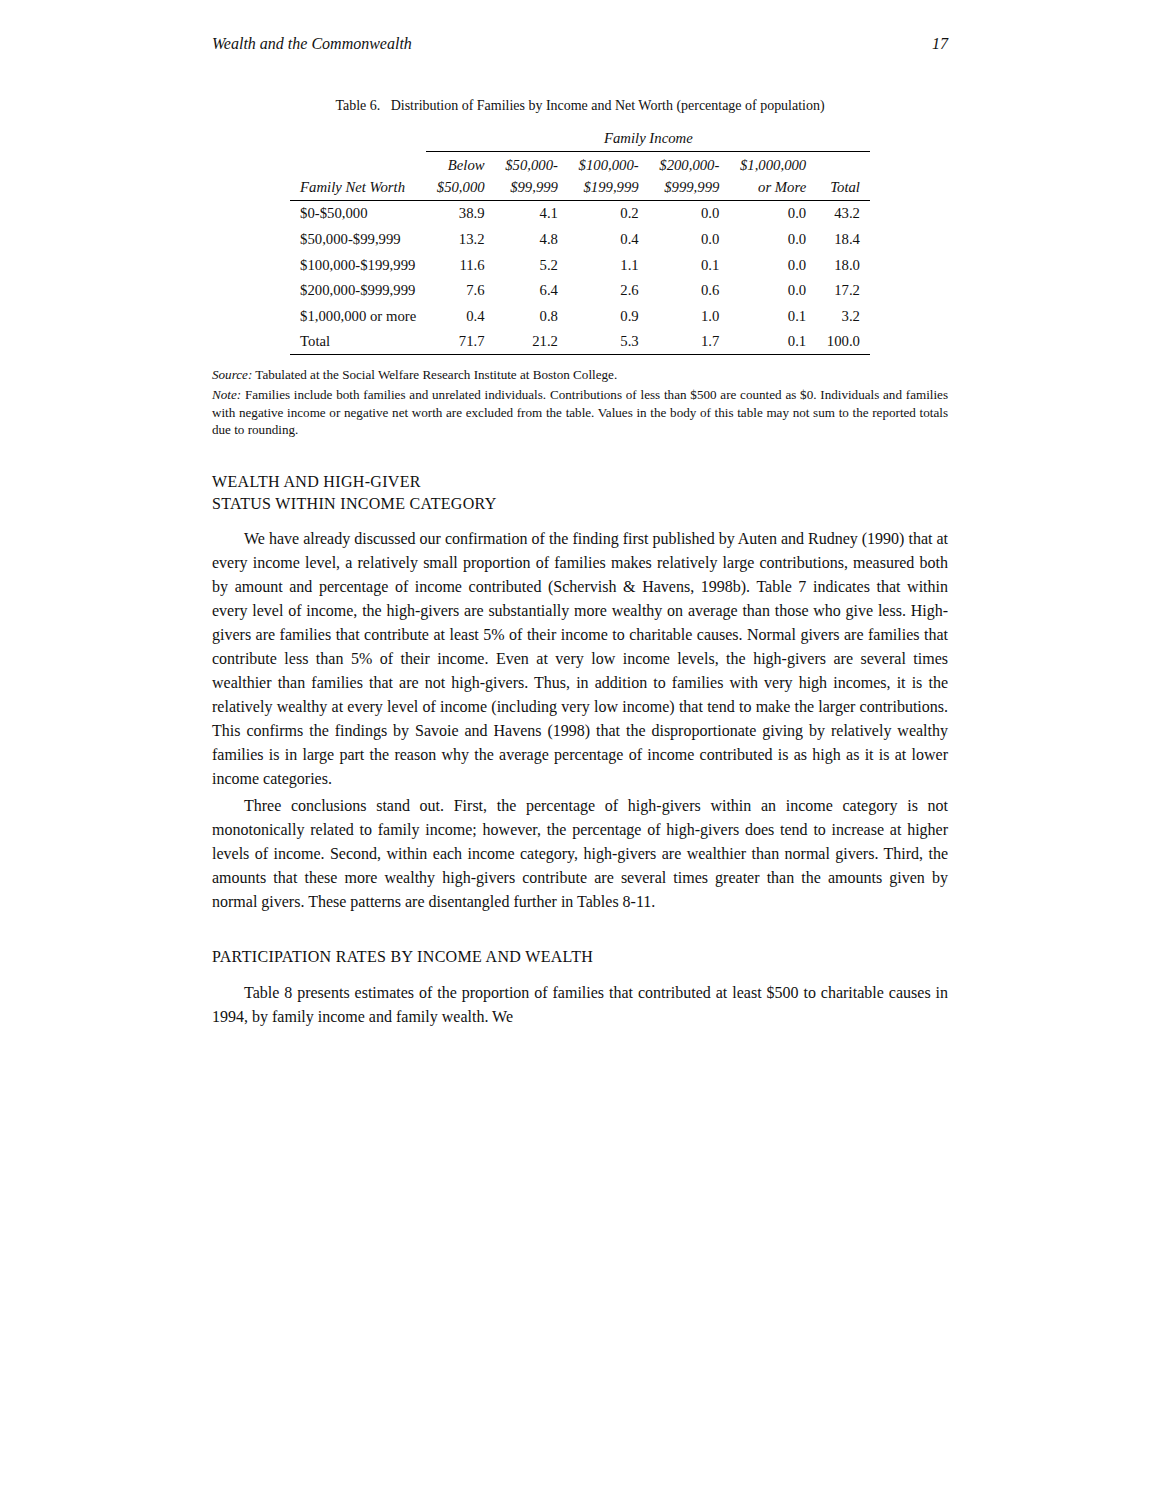Wealth and the Commonwealth 17
Table 6. Distribution of Families by Income and Net Worth (percentage of population)
| | Family Income |
| --- | --- |
| Family Net Worth | Below $50,000 | $50,000- $99,999 | $100,000- $199,999 | $200,000- $999,999 | $1,000,000 or More | Total |
| $0-$50,000 | 38.9 | 4.1 | 0.2 | 0.0 | 0.0 | 43.2 |
| $50,000-$99,999 | 13.2 | 4.8 | 0.4 | 0.0 | 0.0 | 18.4 |
| $100,000-$199,999 | 11.6 | 5.2 | 1.1 | 0.1 | 0.0 | 18.0 |
| $200,000-$999,999 | 7.6 | 6.4 | 2.6 | 0.6 | 0.0 | 17.2 |
| $1,000,000 or more | 0.4 | 0.8 | 0.9 | 1.0 | 0.1 | 3.2 |
| Total | 71.7 | 21.2 | 5.3 | 1.7 | 0.1 | 100.0 |
Source: Tabulated at the Social Welfare Research Institute at Boston College.
Note: Families include both families and unrelated individuals. Contributions of less than $500 are counted as $0. Individuals and families with negative income or negative net worth are excluded from the table. Values in the body of this table may not sum to the reported totals due to rounding.
Wealth and High-Giver
Status Within Income Category
We have already discussed our confirmation of the finding first published by Auten and Rudney (1990) that at every income level, a relatively small proportion of families makes relatively large contributions, measured both by amount and percentage of income contributed (Schervish & Havens, 1998b). Table 7 indicates that within every level of income, the high-givers are substantially more wealthy on average than those who give less. High-givers are families that contribute at least 5% of their income to charitable causes. Normal givers are families that contribute less than 5% of their income. Even at very low income levels, the high-givers are several times wealthier than families that are not high-givers. Thus, in addition to families with very high incomes, it is the relatively wealthy at every level of income (including very low income) that tend to make the larger contributions. This confirms the findings by Savoie and Havens (1998) that the disproportionate giving by relatively wealthy families is in large part the reason why the average percentage of income contributed is as high as it is at lower income categories.
Three conclusions stand out. First, the percentage of high-givers within an income category is not monotonically related to family income; however, the percentage of high-givers does tend to increase at higher levels of income. Second, within each income category, high-givers are wealthier than normal givers. Third, the amounts that these more wealthy high-givers contribute are several times greater than the amounts given by normal givers. These patterns are disentangled further in Tables 8-11.
Participation Rates by Income and Wealth
Table 8 presents estimates of the proportion of families that contributed at least $500 to charitable causes in 1994, by family income and family wealth. We